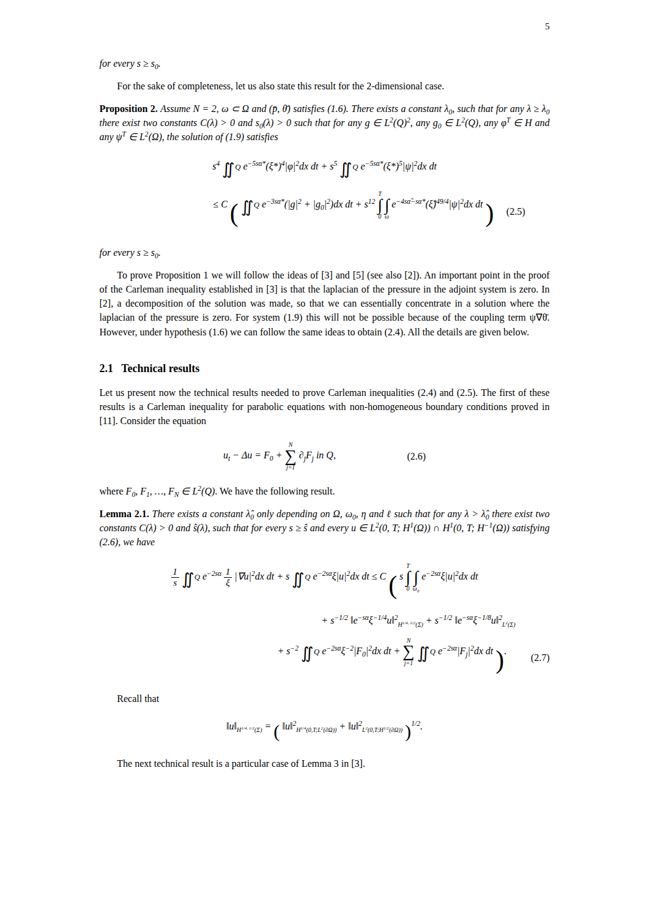5
for every s ≥ s0.
For the sake of completeness, let us also state this result for the 2-dimensional case.
Proposition 2. Assume N = 2, ω ⊂ Ω and (p̄, θ̄) satisfies (1.6). There exists a constant λ0, such that for any λ ≥ λ0 there exist two constants C(λ) > 0 and s0(λ) > 0 such that for any g ∈ L2(Q)2, any g0 ∈ L2(Q), any φT ∈ H and any ψT ∈ L2(Ω), the solution of (1.9) satisfies
s4 ∬Q e−5sα*(ξ*)4|φ|2dx dt + s5 ∬Q e−5sα*(ξ*)5|ψ|2dx dt
≤ C ( ∬Q e−3sα*(|g|2 + |g0|2)dx dt + s12 T∫0 ∫ω e−4sα̂−sα*(ξ̂)49/4|ψ|2dx dt ) (2.5)
for every s ≥ s0.
To prove Proposition 1 we will follow the ideas of [3] and [5] (see also [2]). An important point in the proof of the Carleman inequality established in [3] is that the laplacian of the pressure in the adjoint system is zero. In [2], a decomposition of the solution was made, so that we can essentially concentrate in a solution where the laplacian of the pressure is zero. For system (1.9) this will not be possible because of the coupling term ψ∇θ̄. However, under hypothesis (1.6) we can follow the same ideas to obtain (2.4). All the details are given below.
2.1 Technical results
Let us present now the technical results needed to prove Carleman inequalities (2.4) and (2.5). The first of these results is a Carleman inequality for parabolic equations with non-homogeneous boundary conditions proved in [11]. Consider the equation
ut − Δu = F0 + N∑j=1 ∂jFj in Q, (2.6)
where F0, F1, …, FN ∈ L2(Q). We have the following result.
Lemma 2.1. There exists a constant λ̂0 only depending on Ω, ω0, η and ℓ such that for any λ > λ̂0 there exist two constants C(λ) > 0 and ŝ(λ), such that for every s ≥ ŝ and every u ∈ L2(0, T; H1(Ω)) ∩ H1(0, T; H−1(Ω)) satisfying (2.6), we have
1 s ∬Q e−2sα 1 ξ |∇u|2dx dt + s ∬Q e−2sαξ|u|2dx dt ≤ C ( s T∫0 ∫ω0 e−2sαξ|u|2dx dt
+ s−1/2 ‖e−sαξ−1/4u‖2H1/4, 1/2(Σ) + s−1/2 ‖e−sαξ−1/8u‖2L2(Σ)
+ s−2 ∬Q e−2sαξ−2|F0|2dx dt + N∑j=1 ∬Q e−2sα|Fj|2dx dt ). (2.7)
Recall that
‖u‖H1/4, 1/2(Σ) = ( ‖u‖2H1/4(0,T;L2(∂Ω)) + ‖u‖2L2(0,T;H1/2(∂Ω)) )1/2.
The next technical result is a particular case of Lemma 3 in [3].